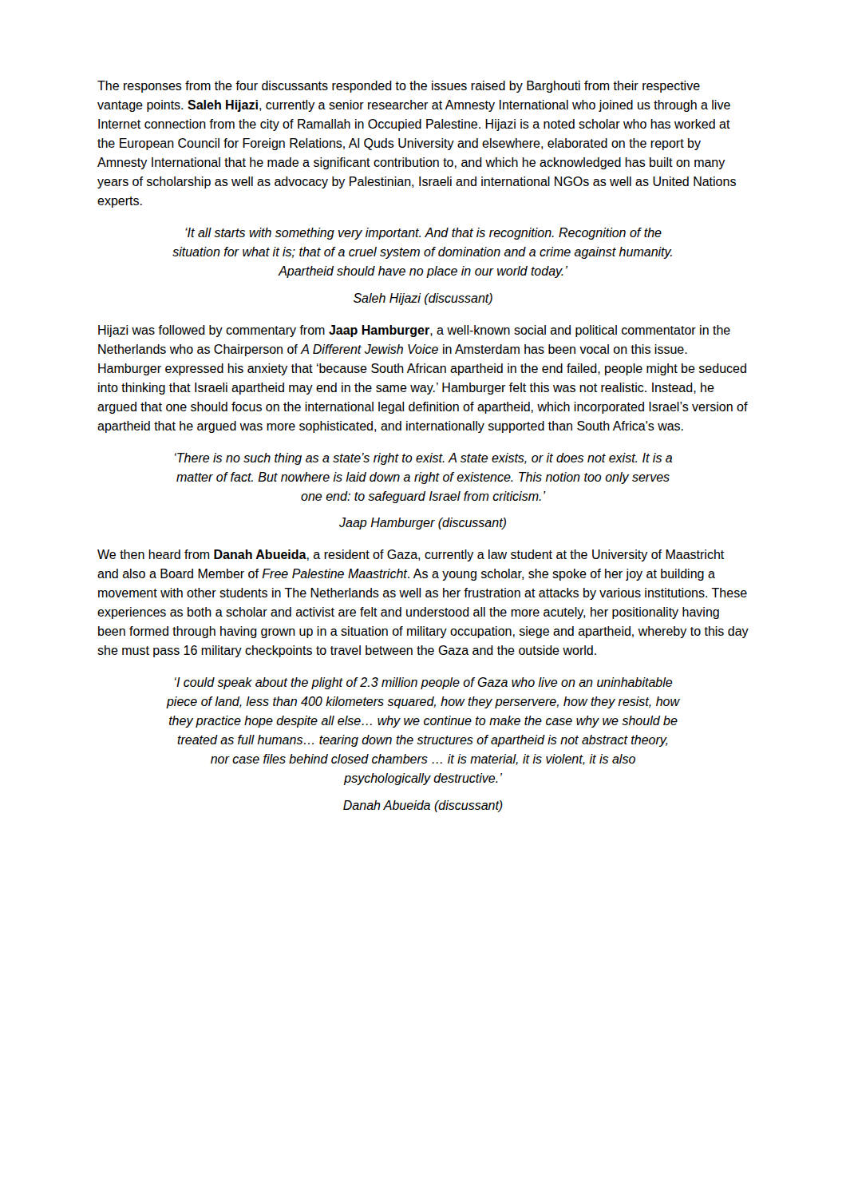The responses from the four discussants responded to the issues raised by Barghouti from their respective vantage points. Saleh Hijazi, currently a senior researcher at Amnesty International who joined us through a live Internet connection from the city of Ramallah in Occupied Palestine. Hijazi is a noted scholar who has worked at the European Council for Foreign Relations, Al Quds University and elsewhere, elaborated on the report by Amnesty International that he made a significant contribution to, and which he acknowledged has built on many years of scholarship as well as advocacy by Palestinian, Israeli and international NGOs as well as United Nations experts.
‘It all starts with something very important. And that is recognition. Recognition of the situation for what it is; that of a cruel system of domination and a crime against humanity. Apartheid should have no place in our world today.’
Saleh Hijazi (discussant)
Hijazi was followed by commentary from Jaap Hamburger, a well-known social and political commentator in the Netherlands who as Chairperson of A Different Jewish Voice in Amsterdam has been vocal on this issue. Hamburger expressed his anxiety that ‘because South African apartheid in the end failed, people might be seduced into thinking that Israeli apartheid may end in the same way.’ Hamburger felt this was not realistic. Instead, he argued that one should focus on the international legal definition of apartheid, which incorporated Israel’s version of apartheid that he argued was more sophisticated, and internationally supported than South Africa's was.
‘There is no such thing as a state’s right to exist. A state exists, or it does not exist. It is a matter of fact. But nowhere is laid down a right of existence. This notion too only serves one end: to safeguard Israel from criticism.’
Jaap Hamburger (discussant)
We then heard from Danah Abueida, a resident of Gaza, currently a law student at the University of Maastricht and also a Board Member of Free Palestine Maastricht. As a young scholar, she spoke of her joy at building a movement with other students in The Netherlands as well as her frustration at attacks by various institutions. These experiences as both a scholar and activist are felt and understood all the more acutely, her positionality having been formed through having grown up in a situation of military occupation, siege and apartheid, whereby to this day she must pass 16 military checkpoints to travel between the Gaza and the outside world.
‘I could speak about the plight of 2.3 million people of Gaza who live on an uninhabitable piece of land, less than 400 kilometers squared, how they perservere, how they resist, how they practice hope despite all else… why we continue to make the case why we should be treated as full humans… tearing down the structures of apartheid is not abstract theory, nor case files behind closed chambers … it is material, it is violent, it is also psychologically destructive.’
Danah Abueida (discussant)